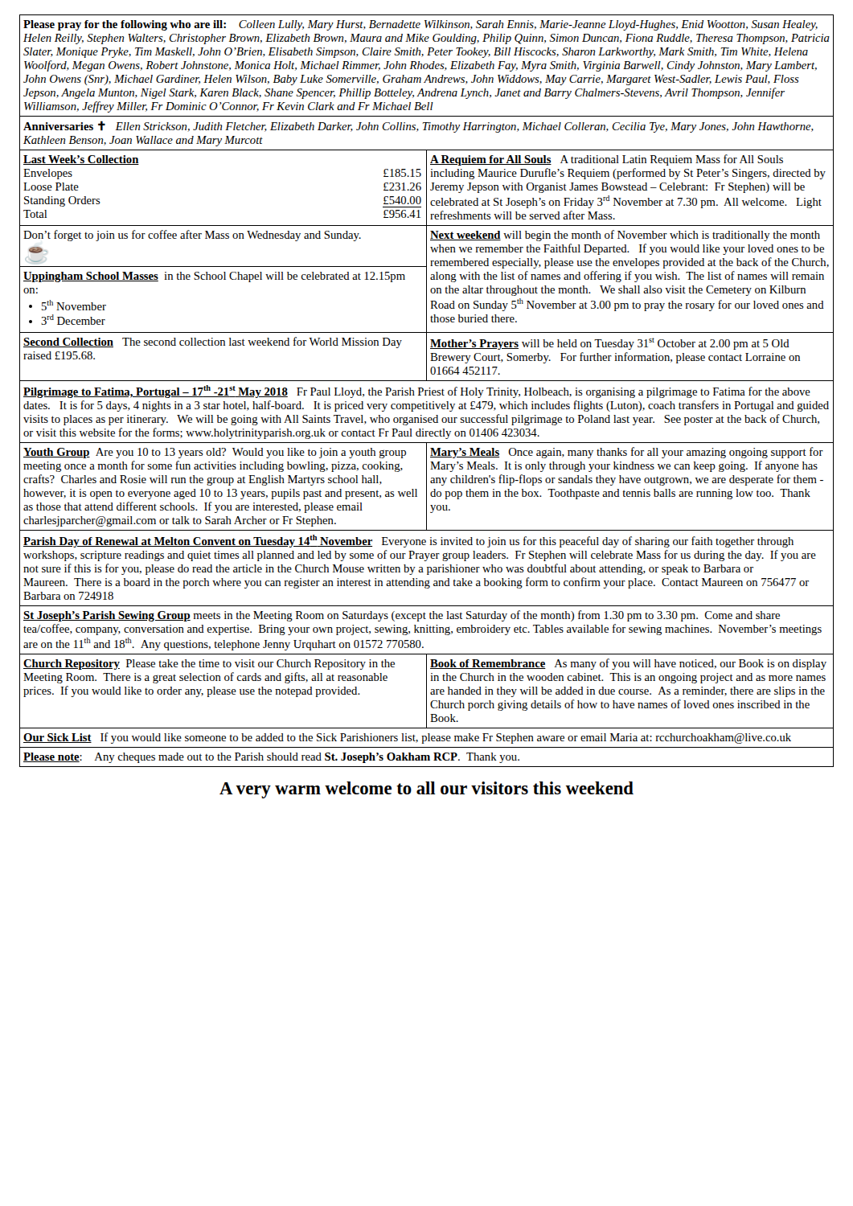| Please pray for the following who are ill: Colleen Lully, Mary Hurst, Bernadette Wilkinson, Sarah Ennis, Marie-Jeanne Lloyd-Hughes, Enid Wootton, Susan Healey, Helen Reilly, Stephen Walters, Christopher Brown, Elizabeth Brown, Maura and Mike Goulding, Philip Quinn, Simon Duncan, Fiona Ruddle, Theresa Thompson, Patricia Slater, Monique Pryke, Tim Maskell, John O’Brien, Elisabeth Simpson, Claire Smith, Peter Tookey, Bill Hiscocks, Sharon Larkworthy, Mark Smith, Tim White, Helena Woolford, Megan Owens, Robert Johnstone, Monica Holt, Michael Rimmer, John Rhodes, Elizabeth Fay, Myra Smith, Virginia Barwell, Cindy Johnston, Mary Lambert, John Owens (Snr), Michael Gardiner, Helen Wilson, Baby Luke Somerville, Graham Andrews, John Widdows, May Carrie, Margaret West-Sadler, Lewis Paul, Floss Jepson, Angela Munton, Nigel Stark, Karen Black, Shane Spencer, Phillip Botteley, Andrena Lynch, Janet and Barry Chalmers-Stevens, Avril Thompson, Jennifer Williamson, Jeffrey Miller, Fr Dominic O’Connor, Fr Kevin Clark and Fr Michael Bell |
| Anniversaries ✝ Ellen Strickson, Judith Fletcher, Elizabeth Darker, John Collins, Timothy Harrington, Michael Colleran, Cecilia Tye, Mary Jones, John Hawthorne, Kathleen Benson, Joan Wallace and Mary Murcott |
| Last Week’s Collection / Envelopes / £185.15 / / Loose Plate / £231.26 / / Standing Orders / £540.00 / / Total / £956.41 / | A Requiem for All Souls A traditional Latin Requiem Mass for All Souls including Maurice Durufle’s Requiem (performed by St Peter’s Singers, directed by Jeremy Jepson with Organist James Bowstead – Celebrant: Fr Stephen) will be celebrated at St Joseph’s on Friday 3 rd November at 7.30 pm. All welcome. Light refreshments will be served after Mass. |
| Don’t forget to join us for coffee after Mass on Wednesday and Sunday. ☕ | Next weekend will begin the month of November which is traditionally the month when we remember the Faithful Departed. If you would like your loved ones to be remembered especially, please use the envelopes provided at the back of the Church, along with the list of names and offering if you wish. The list of names will remain on the altar throughout the month. We shall also visit the Cemetery on Kilburn Road on Sunday 5 th November at 3.00 pm to pray the rosary for our loved ones and those buried there. |
| Uppingham School Masses in the School Chapel will be celebrated at 12.15pm on: 5 th November 3 rd December |
| Second Collection The second collection last weekend for World Mission Day raised £195.68. | Mother’s Prayers will be held on Tuesday 31 st October at 2.00 pm at 5 Old Brewery Court, Somerby. For further information, please contact Lorraine on 01664 452117. |
| Pilgrimage to Fatima, Portugal – 17 th -21 st May 2018 Fr Paul Lloyd, the Parish Priest of Holy Trinity, Holbeach, is organising a pilgrimage to Fatima for the above dates. It is for 5 days, 4 nights in a 3 star hotel, half-board. It is priced very competitively at £479, which includes flights (Luton), coach transfers in Portugal and guided visits to places as per itinerary. We will be going with All Saints Travel, who organised our successful pilgrimage to Poland last year. See poster at the back of Church, or visit this website for the forms; www.holytrinityparish.org.uk or contact Fr Paul directly on 01406 423034. |
| Youth Group Are you 10 to 13 years old? Would you like to join a youth group meeting once a month for some fun activities including bowling, pizza, cooking, crafts? Charles and Rosie will run the group at English Martyrs school hall, however, it is open to everyone aged 10 to 13 years, pupils past and present, as well as those that attend different schools. If you are interested, please email charlesjparcher@gmail.com or talk to Sarah Archer or Fr Stephen. | Mary’s Meals Once again, many thanks for all your amazing ongoing support for Mary’s Meals. It is only through your kindness we can keep going. If anyone has any children's flip-flops or sandals they have outgrown, we are desperate for them - do pop them in the box. Toothpaste and tennis balls are running low too. Thank you. |
| Parish Day of Renewal at Melton Convent on Tuesday 14 th November Everyone is invited to join us for this peaceful day of sharing our faith together through workshops, scripture readings and quiet times all planned and led by some of our Prayer group leaders. Fr Stephen will celebrate Mass for us during the day. If you are not sure if this is for you, please do read the article in the Church Mouse written by a parishioner who was doubtful about attending, or speak to Barbara or Maureen. There is a board in the porch where you can register an interest in attending and take a booking form to confirm your place. Contact Maureen on 756477 or Barbara on 724918 |
| St Joseph’s Parish Sewing Group meets in the Meeting Room on Saturdays (except the last Saturday of the month) from 1.30 pm to 3.30 pm. Come and share tea/coffee, company, conversation and expertise. Bring your own project, sewing, knitting, embroidery etc. Tables available for sewing machines. November’s meetings are on the 11 th and 18 th . Any questions, telephone Jenny Urquhart on 01572 770580. |
| Church Repository Please take the time to visit our Church Repository in the Meeting Room. There is a great selection of cards and gifts, all at reasonable prices. If you would like to order any, please use the notepad provided. | Book of Remembrance As many of you will have noticed, our Book is on display in the Church in the wooden cabinet. This is an ongoing project and as more names are handed in they will be added in due course. As a reminder, there are slips in the Church porch giving details of how to have names of loved ones inscribed in the Book. |
| Our Sick List If you would like someone to be added to the Sick Parishioners list, please make Fr Stephen aware or email Maria at: rcchurchoakham@live.co.uk |
| Please note : Any cheques made out to the Parish should read St. Joseph’s Oakham RCP . Thank you. |
A very warm welcome to all our visitors this weekend